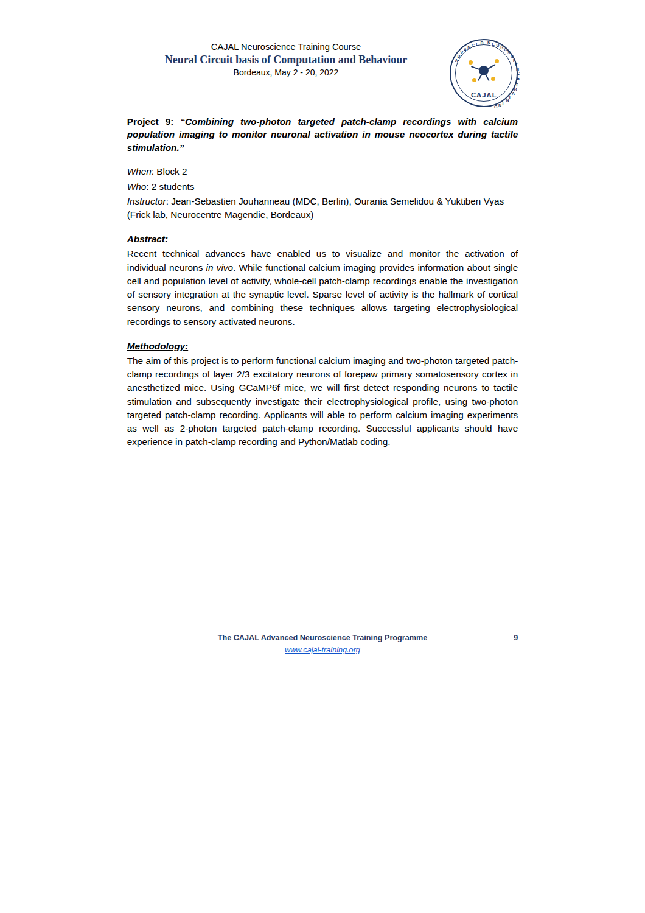A D V A N C E D N E U R O S C I E N C E T R A I N I N G
CAJAL
CAJAL Neuroscience Training Course
Neural Circuit basis of Computation and Behaviour
Bordeaux, May 2 - 20, 2022
Project 9: “Combining two-photon targeted patch-clamp recordings with calcium population imaging to monitor neuronal activation in mouse neocortex during tactile stimulation.”
When: Block 2
Who: 2 students
Instructor: Jean-Sebastien Jouhanneau (MDC, Berlin), Ourania Semelidou & Yuktiben Vyas (Frick lab, Neurocentre Magendie, Bordeaux)
Abstract:
Recent technical advances have enabled us to visualize and monitor the activation of individual neurons in vivo. While functional calcium imaging provides information about single cell and population level of activity, whole-cell patch-clamp recordings enable the investigation of sensory integration at the synaptic level. Sparse level of activity is the hallmark of cortical sensory neurons, and combining these techniques allows targeting electrophysiological recordings to sensory activated neurons.
Methodology:
The aim of this project is to perform functional calcium imaging and two-photon targeted patch-clamp recordings of layer 2/3 excitatory neurons of forepaw primary somatosensory cortex in anesthetized mice. Using GCaMP6f mice, we will first detect responding neurons to tactile stimulation and subsequently investigate their electrophysiological profile, using two-photon targeted patch-clamp recording. Applicants will able to perform calcium imaging experiments as well as 2-photon targeted patch-clamp recording. Successful applicants should have experience in patch-clamp recording and Python/Matlab coding.
The CAJAL Advanced Neuroscience Training Programme
9
www.cajal-training.org